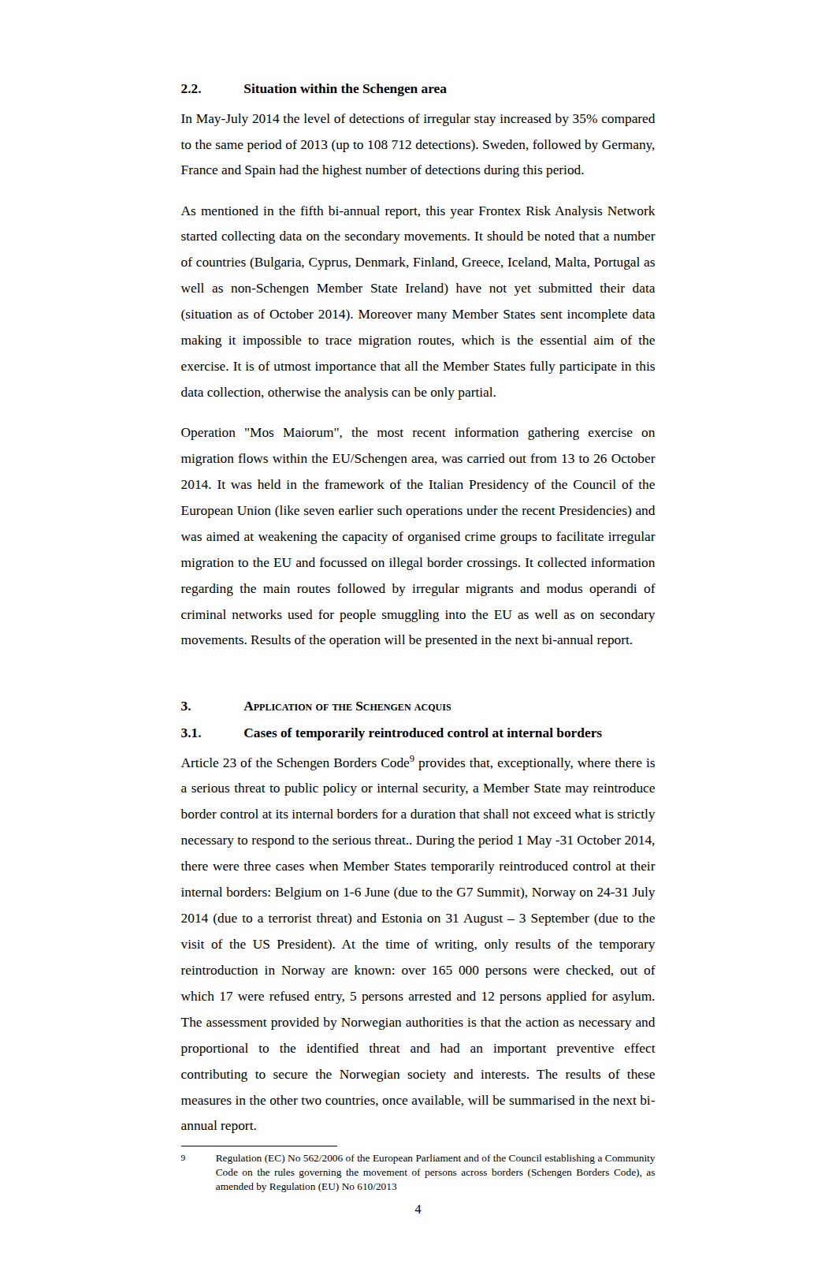2.2. Situation within the Schengen area
In May-July 2014 the level of detections of irregular stay increased by 35% compared to the same period of 2013 (up to 108 712 detections). Sweden, followed by Germany, France and Spain had the highest number of detections during this period.
As mentioned in the fifth bi-annual report, this year Frontex Risk Analysis Network started collecting data on the secondary movements. It should be noted that a number of countries (Bulgaria, Cyprus, Denmark, Finland, Greece, Iceland, Malta, Portugal as well as non-Schengen Member State Ireland) have not yet submitted their data (situation as of October 2014). Moreover many Member States sent incomplete data making it impossible to trace migration routes, which is the essential aim of the exercise. It is of utmost importance that all the Member States fully participate in this data collection, otherwise the analysis can be only partial.
Operation "Mos Maiorum", the most recent information gathering exercise on migration flows within the EU/Schengen area, was carried out from 13 to 26 October 2014. It was held in the framework of the Italian Presidency of the Council of the European Union (like seven earlier such operations under the recent Presidencies) and was aimed at weakening the capacity of organised crime groups to facilitate irregular migration to the EU and focussed on illegal border crossings. It collected information regarding the main routes followed by irregular migrants and modus operandi of criminal networks used for people smuggling into the EU as well as on secondary movements. Results of the operation will be presented in the next bi-annual report.
3. Application of the Schengen acquis
3.1. Cases of temporarily reintroduced control at internal borders
Article 23 of the Schengen Borders Code9 provides that, exceptionally, where there is a serious threat to public policy or internal security, a Member State may reintroduce border control at its internal borders for a duration that shall not exceed what is strictly necessary to respond to the serious threat.. During the period 1 May -31 October 2014, there were three cases when Member States temporarily reintroduced control at their internal borders: Belgium on 1-6 June (due to the G7 Summit), Norway on 24-31 July 2014 (due to a terrorist threat) and Estonia on 31 August – 3 September (due to the visit of the US President). At the time of writing, only results of the temporary reintroduction in Norway are known: over 165 000 persons were checked, out of which 17 were refused entry, 5 persons arrested and 12 persons applied for asylum. The assessment provided by Norwegian authorities is that the action as necessary and proportional to the identified threat and had an important preventive effect contributing to secure the Norwegian society and interests. The results of these measures in the other two countries, once available, will be summarised in the next bi-annual report.
9
Regulation (EC) No 562/2006 of the European Parliament and of the Council establishing a Community Code on the rules governing the movement of persons across borders (Schengen Borders Code), as amended by Regulation (EU) No 610/2013
4